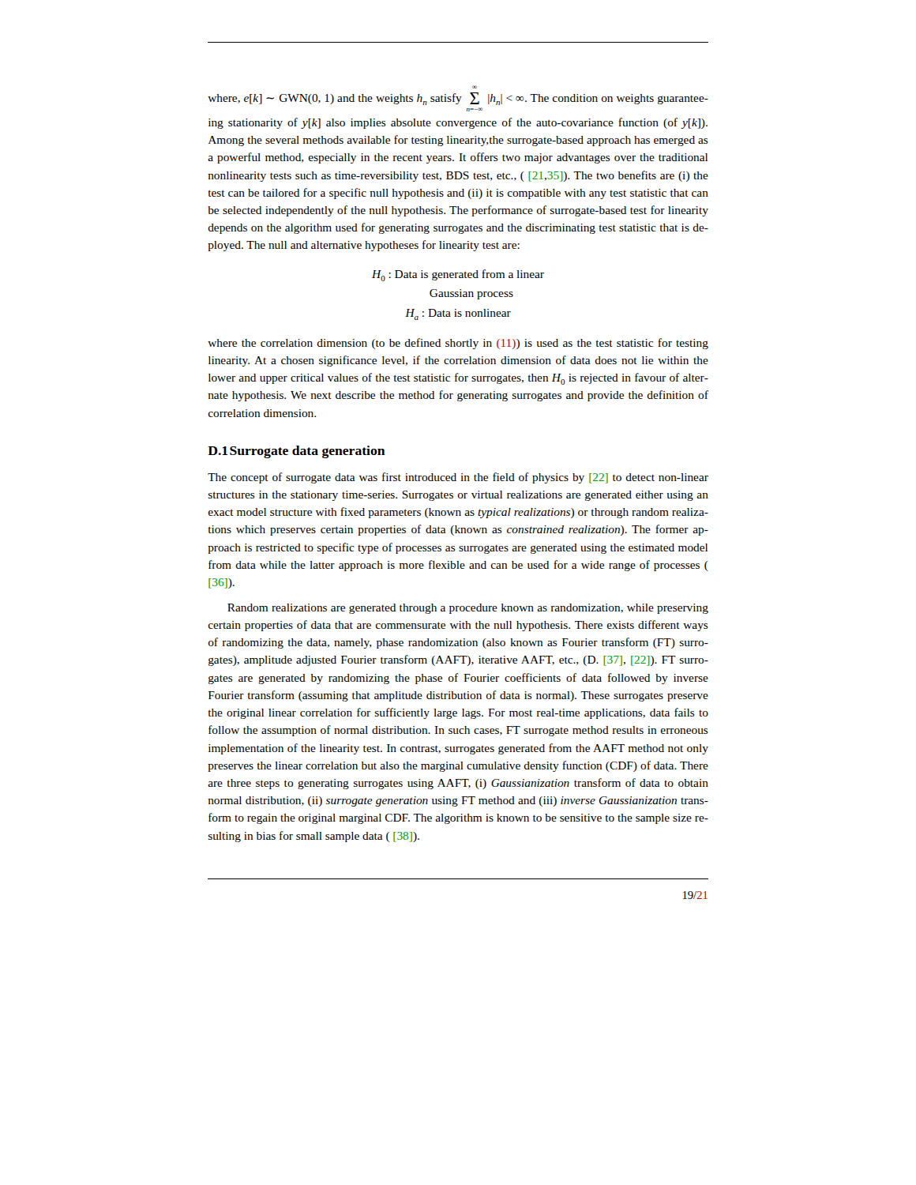where, e[k] ∼ GWN(0, 1) and the weights hn satisfy ∞Σn=−∞ |hn| < ∞. The condition on weights guaranteeing stationarity of y[k] also implies absolute convergence of the auto-covariance function (of y[k]). Among the several methods available for testing linearity,the surrogate-based approach has emerged as a powerful method, especially in the recent years. It offers two major advantages over the traditional nonlinearity tests such as time-reversibility test, BDS test, etc., ( [21,35]). The two benefits are (i) the test can be tailored for a specific null hypothesis and (ii) it is compatible with any test statistic that can be selected independently of the null hypothesis. The performance of surrogate-based test for linearity depends on the algorithm used for generating surrogates and the discriminating test statistic that is deployed. The null and alternative hypotheses for linearity test are:
H0 : Data is generated from a linear Gaussian process Ha : Data is nonlinear
where the correlation dimension (to be defined shortly in (11)) is used as the test statistic for testing linearity. At a chosen significance level, if the correlation dimension of data does not lie within the lower and upper critical values of the test statistic for surrogates, then H0 is rejected in favour of alternate hypothesis. We next describe the method for generating surrogates and provide the definition of correlation dimension.
D.1 Surrogate data generation
The concept of surrogate data was first introduced in the field of physics by [22] to detect non-linear structures in the stationary time-series. Surrogates or virtual realizations are generated either using an exact model structure with fixed parameters (known as typical realizations) or through random realizations which preserves certain properties of data (known as constrained realization). The former approach is restricted to specific type of processes as surrogates are generated using the estimated model from data while the latter approach is more flexible and can be used for a wide range of processes ( [36]).
Random realizations are generated through a procedure known as randomization, while preserving certain properties of data that are commensurate with the null hypothesis. There exists different ways of randomizing the data, namely, phase randomization (also known as Fourier transform (FT) surrogates), amplitude adjusted Fourier transform (AAFT), iterative AAFT, etc., (D. [37], [22]). FT surrogates are generated by randomizing the phase of Fourier coefficients of data followed by inverse Fourier transform (assuming that amplitude distribution of data is normal). These surrogates preserve the original linear correlation for sufficiently large lags. For most real-time applications, data fails to follow the assumption of normal distribution. In such cases, FT surrogate method results in erroneous implementation of the linearity test. In contrast, surrogates generated from the AAFT method not only preserves the linear correlation but also the marginal cumulative density function (CDF) of data. There are three steps to generating surrogates using AAFT, (i) Gaussianization transform of data to obtain normal distribution, (ii) surrogate generation using FT method and (iii) inverse Gaussianization transform to regain the original marginal CDF. The algorithm is known to be sensitive to the sample size resulting in bias for small sample data ( [38]).
19/21